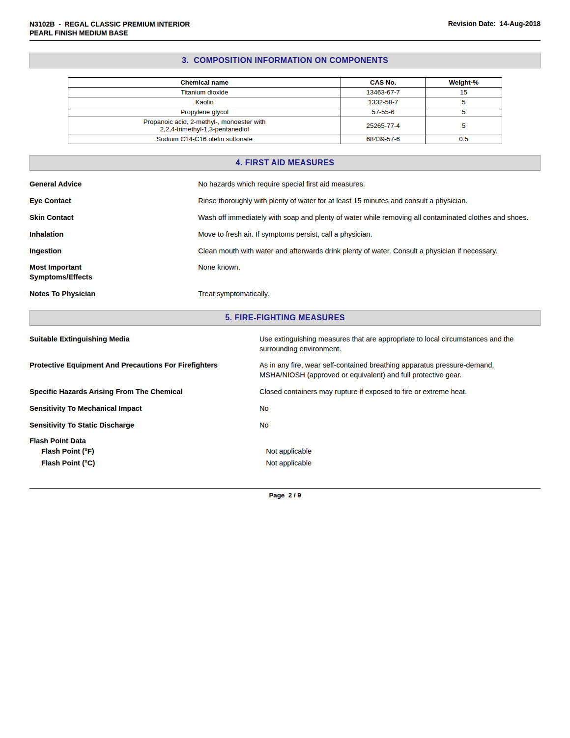N3102B - REGAL CLASSIC PREMIUM INTERIOR
PEARL FINISH MEDIUM BASE
Revision Date: 14-Aug-2018
3. COMPOSITION INFORMATION ON COMPONENTS
| Chemical name | CAS No. | Weight-% |
| --- | --- | --- |
| Titanium dioxide | 13463-67-7 | 15 |
| Kaolin | 1332-58-7 | 5 |
| Propylene glycol | 57-55-6 | 5 |
| Propanoic acid, 2-methyl-, monoester with 2,2,4-trimethyl-1,3-pentanediol | 25265-77-4 | 5 |
| Sodium C14-C16 olefin sulfonate | 68439-57-6 | 0.5 |
4. FIRST AID MEASURES
General Advice
No hazards which require special first aid measures.
Eye Contact
Rinse thoroughly with plenty of water for at least 15 minutes and consult a physician.
Skin Contact
Wash off immediately with soap and plenty of water while removing all contaminated clothes and shoes.
Inhalation
Move to fresh air. If symptoms persist, call a physician.
Ingestion
Clean mouth with water and afterwards drink plenty of water. Consult a physician if necessary.
Most Important
Symptoms/Effects
None known.
Notes To Physician
Treat symptomatically.
5. FIRE-FIGHTING MEASURES
Suitable Extinguishing Media
Use extinguishing measures that are appropriate to local circumstances and the surrounding environment.
Protective Equipment And Precautions For Firefighters
As in any fire, wear self-contained breathing apparatus pressure-demand, MSHA/NIOSH (approved or equivalent) and full protective gear.
Specific Hazards Arising From The Chemical
Closed containers may rupture if exposed to fire or extreme heat.
Sensitivity To Mechanical Impact
No
Sensitivity To Static Discharge
No
Flash Point Data
Flash Point (°F)
Not applicable
Flash Point (°C)
Not applicable
Page 2 / 9